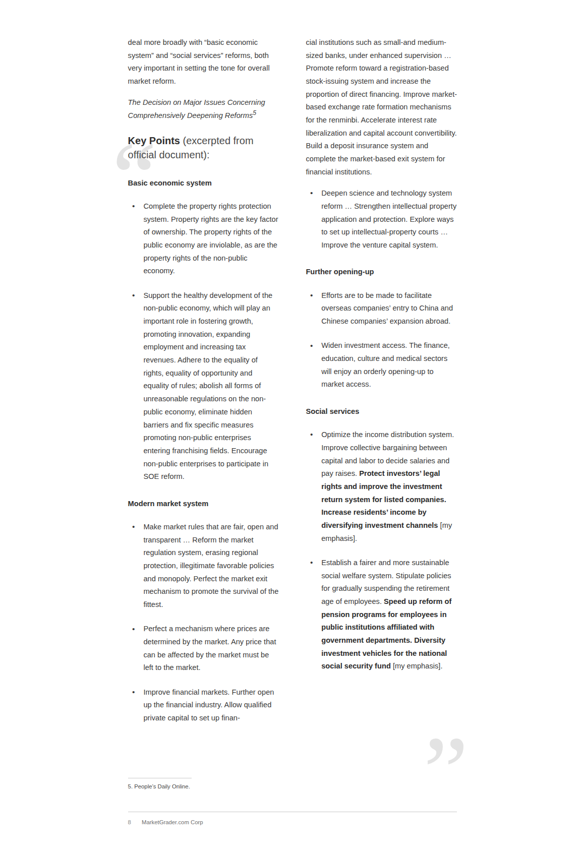“ ”
deal more broadly with “basic economic system” and “social services” reforms, both very important in setting the tone for overall market reform.
The Decision on Major Issues Concerning Comprehensively Deepening Reforms5
Key Points (excerpted from official document):
Basic economic system
Complete the property rights protection system. Property rights are the key factor of ownership. The property rights of the public economy are inviolable, as are the property rights of the non-public economy.
Support the healthy development of the non-public economy, which will play an important role in fostering growth, promoting innovation, expanding employment and increasing tax revenues. Adhere to the equality of rights, equality of opportunity and equality of rules; abolish all forms of unreasonable regulations on the non-public economy, eliminate hidden barriers and fix specific measures promoting non-public enterprises entering franchising fields. Encourage non-public enterprises to participate in SOE reform.
Modern market system
Make market rules that are fair, open and transparent … Reform the market regulation system, erasing regional protection, illegitimate favorable policies and monopoly. Perfect the market exit mechanism to promote the survival of the fittest.
Perfect a mechanism where prices are determined by the market. Any price that can be affected by the market must be left to the market.
Improve financial markets. Further open up the financial industry. Allow qualified private capital to set up finan-
5. People’s Daily Online.
cial institutions such as small-and medium-sized banks, under enhanced supervision … Promote reform toward a registration-based stock-issuing system and increase the proportion of direct financing. Improve market-based exchange rate formation mechanisms for the renminbi. Accelerate interest rate liberalization and capital account convertibility. Build a deposit insurance system and complete the market-based exit system for financial institutions.
Deepen science and technology system reform … Strengthen intellectual property application and protection. Explore ways to set up intellectual-property courts … Improve the venture capital system.
Further opening-up
Efforts are to be made to facilitate overseas companies’ entry to China and Chinese companies’ expansion abroad.
Widen investment access. The finance, education, culture and medical sectors will enjoy an orderly opening-up to market access.
Social services
Optimize the income distribution system. Improve collective bargaining between capital and labor to decide salaries and pay raises. Protect investors’ legal rights and improve the investment return system for listed companies. Increase residents’ income by diversifying investment channels [my emphasis].
Establish a fairer and more sustainable social welfare system. Stipulate policies for gradually suspending the retirement age of employees. Speed up reform of pension programs for employees in public institutions affiliated with government departments. Diversity investment vehicles for the national social security fund [my emphasis].
8 MarketGrader.com Corp